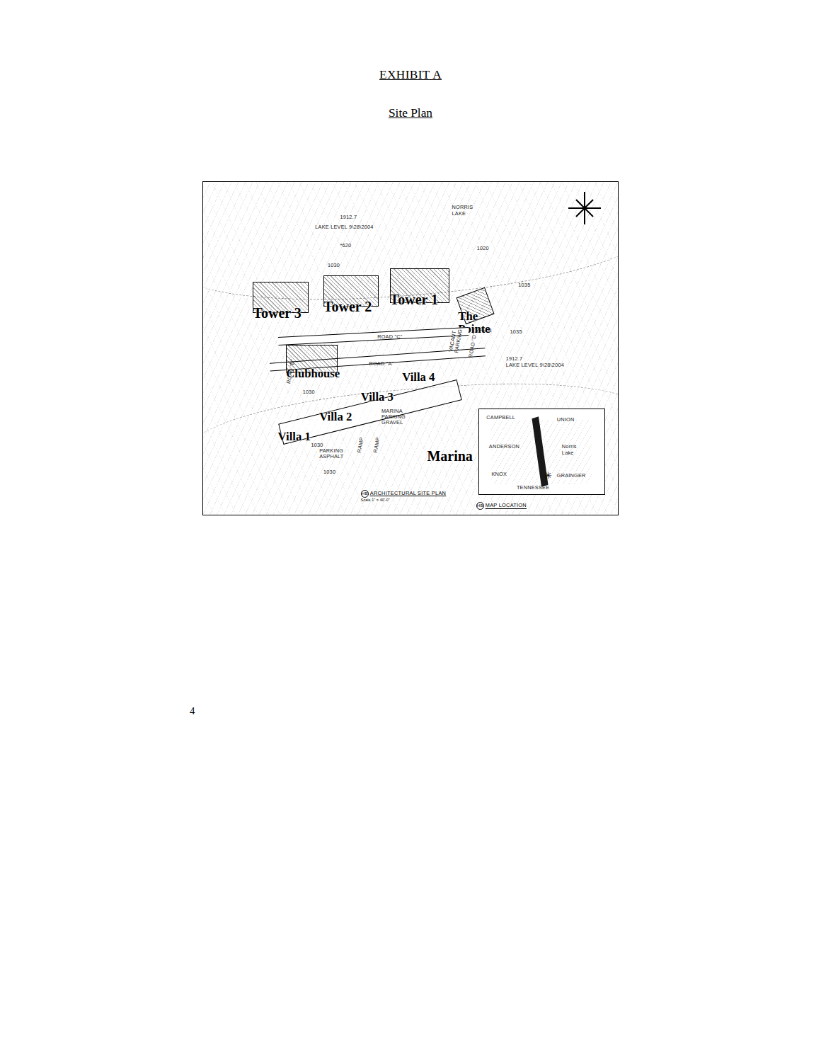EXHIBIT A
Site Plan
1912.7
LAKE LEVEL 9\28\2004
NORRIS
LAKE
*620
1030
1020
1035
1035
1912.7
LAKE LEVEL 9\28\2004
1030
1030
1030
Tower 3
Tower 2
Tower 1
The
Pointe
BLDG TYPE B
ROAD "C"
ROAD "A"
ROAD "B"
ROAD "D"
Clubhouse
Villa 4
Villa 3
Villa 2
Villa 1
Marina
MARINA
PARKING
GRAVEL
PARKING
ASPHALT
RAMP
RAMP
VACANT
PARKING
HB ARCHITECTURAL SITE PLAN Scale 1" = 40'-0"
✳
CAMPBELL
UNION
ANDERSON
Norris
Lake
KNOX
GRAINGER
TENNESSEE
HB MAP LOCATION
4